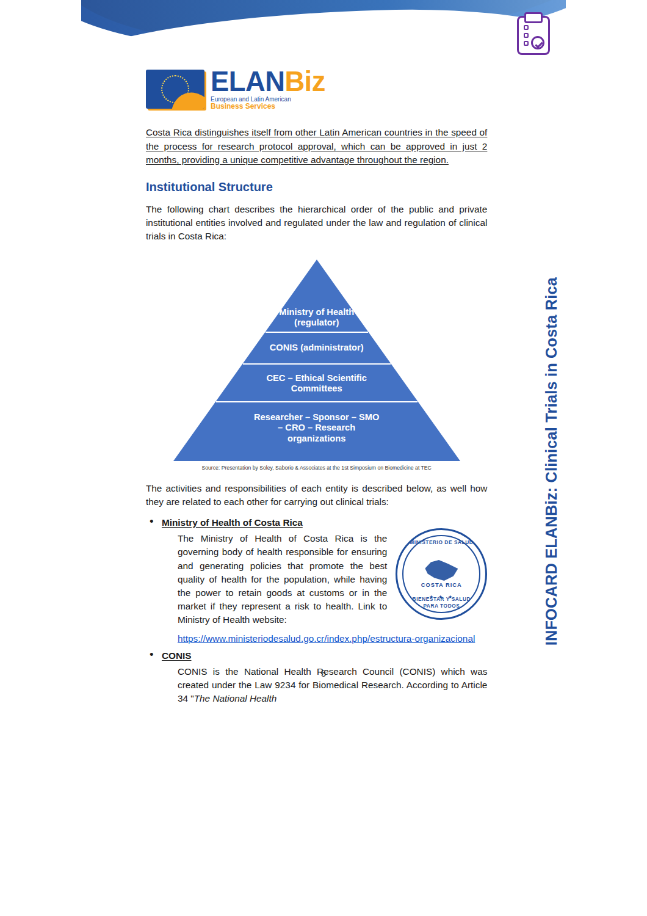INFOCARD ELANBiz: Clinical Trials in Costa Rica
ELANBiz
European and Latin American
Business Services
Costa Rica distinguishes itself from other Latin American countries in the speed of the process for research protocol approval, which can be approved in just 2 months, providing a unique competitive advantage throughout the region.
Institutional Structure
The following chart describes the hierarchical order of the public and private institutional entities involved and regulated under the law and regulation of clinical trials in Costa Rica:
Ministry of Health
(regulator)
CONIS (administrator)
CEC – Ethical Scientific
Committees
Researcher – Sponsor – SMO
– CRO – Research
organizations
Source: Presentation by Soley, Saborio & Associates at the 1st Simposium on Biomedicine at TEC
The activities and responsibilities of each entity is described below, as well how they are related to each other for carrying out clinical trials:
Ministry of Health of Costa Rica
The Ministry of Health of Costa Rica is the governing body of health responsible for ensuring and generating policies that promote the best quality of health for the population, while having the power to retain goods at customs or in the market if they represent a risk to health. Link to Ministry of Health website:
MINISTERIO DE SALUD
COSTA RICA
★ ★ ★
BIENESTAR Y SALUD
PARA TODOS
https://www.ministeriodesalud.go.cr/index.php/estructura-organizacional
CONIS
CONIS is the National Health Research Council (CONIS) which was created under the Law 9234 for Biomedical Research. According to Article 34 "The National Health
5